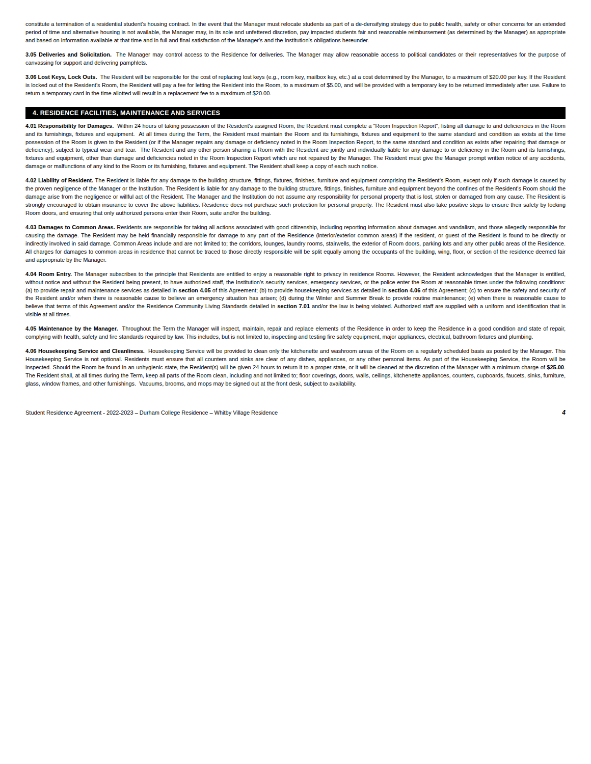constitute a termination of a residential student's housing contract. In the event that the Manager must relocate students as part of a de-densifying strategy due to public health, safety or other concerns for an extended period of time and alternative housing is not available, the Manager may, in its sole and unfettered discretion, pay impacted students fair and reasonable reimbursement (as determined by the Manager) as appropriate and based on information available at that time and in full and final satisfaction of the Manager's and the Institution's obligations hereunder.
3.05 Deliveries and Solicitation. The Manager may control access to the Residence for deliveries. The Manager may allow reasonable access to political candidates or their representatives for the purpose of canvassing for support and delivering pamphlets.
3.06 Lost Keys, Lock Outs. The Resident will be responsible for the cost of replacing lost keys (e.g., room key, mailbox key, etc.) at a cost determined by the Manager, to a maximum of $20.00 per key. If the Resident is locked out of the Resident's Room, the Resident will pay a fee for letting the Resident into the Room, to a maximum of $5.00, and will be provided with a temporary key to be returned immediately after use. Failure to return a temporary card in the time allotted will result in a replacement fee to a maximum of $20.00.
4. RESIDENCE FACILITIES, MAINTENANCE AND SERVICES
4.01 Responsibility for Damages. Within 24 hours of taking possession of the Resident's assigned Room, the Resident must complete a "Room Inspection Report", listing all damage to and deficiencies in the Room and its furnishings, fixtures and equipment. At all times during the Term, the Resident must maintain the Room and its furnishings, fixtures and equipment to the same standard and condition as exists at the time possession of the Room is given to the Resident (or if the Manager repairs any damage or deficiency noted in the Room Inspection Report, to the same standard and condition as exists after repairing that damage or deficiency), subject to typical wear and tear. The Resident and any other person sharing a Room with the Resident are jointly and individually liable for any damage to or deficiency in the Room and its furnishings, fixtures and equipment, other than damage and deficiencies noted in the Room Inspection Report which are not repaired by the Manager. The Resident must give the Manager prompt written notice of any accidents, damage or malfunctions of any kind to the Room or its furnishing, fixtures and equipment. The Resident shall keep a copy of each such notice.
4.02 Liability of Resident. The Resident is liable for any damage to the building structure, fittings, fixtures, finishes, furniture and equipment comprising the Resident's Room, except only if such damage is caused by the proven negligence of the Manager or the Institution. The Resident is liable for any damage to the building structure, fittings, finishes, furniture and equipment beyond the confines of the Resident's Room should the damage arise from the negligence or willful act of the Resident. The Manager and the Institution do not assume any responsibility for personal property that is lost, stolen or damaged from any cause. The Resident is strongly encouraged to obtain insurance to cover the above liabilities. Residence does not purchase such protection for personal property. The Resident must also take positive steps to ensure their safety by locking Room doors, and ensuring that only authorized persons enter their Room, suite and/or the building.
4.03 Damages to Common Areas. Residents are responsible for taking all actions associated with good citizenship, including reporting information about damages and vandalism, and those allegedly responsible for causing the damage. The Resident may be held financially responsible for damage to any part of the Residence (interior/exterior common areas) if the resident, or guest of the Resident is found to be directly or indirectly involved in said damage. Common Areas include and are not limited to; the corridors, lounges, laundry rooms, stairwells, the exterior of Room doors, parking lots and any other public areas of the Residence. All charges for damages to common areas in residence that cannot be traced to those directly responsible will be split equally among the occupants of the building, wing, floor, or section of the residence deemed fair and appropriate by the Manager.
4.04 Room Entry. The Manager subscribes to the principle that Residents are entitled to enjoy a reasonable right to privacy in residence Rooms. However, the Resident acknowledges that the Manager is entitled, without notice and without the Resident being present, to have authorized staff, the Institution's security services, emergency services, or the police enter the Room at reasonable times under the following conditions: (a) to provide repair and maintenance services as detailed in section 4.05 of this Agreement; (b) to provide housekeeping services as detailed in section 4.06 of this Agreement; (c) to ensure the safety and security of the Resident and/or when there is reasonable cause to believe an emergency situation has arisen; (d) during the Winter and Summer Break to provide routine maintenance; (e) when there is reasonable cause to believe that terms of this Agreement and/or the Residence Community Living Standards detailed in section 7.01 and/or the law is being violated. Authorized staff are supplied with a uniform and identification that is visible at all times.
4.05 Maintenance by the Manager. Throughout the Term the Manager will inspect, maintain, repair and replace elements of the Residence in order to keep the Residence in a good condition and state of repair, complying with health, safety and fire standards required by law. This includes, but is not limited to, inspecting and testing fire safety equipment, major appliances, electrical, bathroom fixtures and plumbing.
4.06 Housekeeping Service and Cleanliness. Housekeeping Service will be provided to clean only the kitchenette and washroom areas of the Room on a regularly scheduled basis as posted by the Manager. This Housekeeping Service is not optional. Residents must ensure that all counters and sinks are clear of any dishes, appliances, or any other personal items. As part of the Housekeeping Service, the Room will be inspected. Should the Room be found in an unhygienic state, the Resident(s) will be given 24 hours to return it to a proper state, or it will be cleaned at the discretion of the Manager with a minimum charge of $25.00. The Resident shall, at all times during the Term, keep all parts of the Room clean, including and not limited to; floor coverings, doors, walls, ceilings, kitchenette appliances, counters, cupboards, faucets, sinks, furniture, glass, window frames, and other furnishings. Vacuums, brooms, and mops may be signed out at the front desk, subject to availability.
Student Residence Agreement - 2022-2023 – Durham College Residence – Whitby Village Residence 4